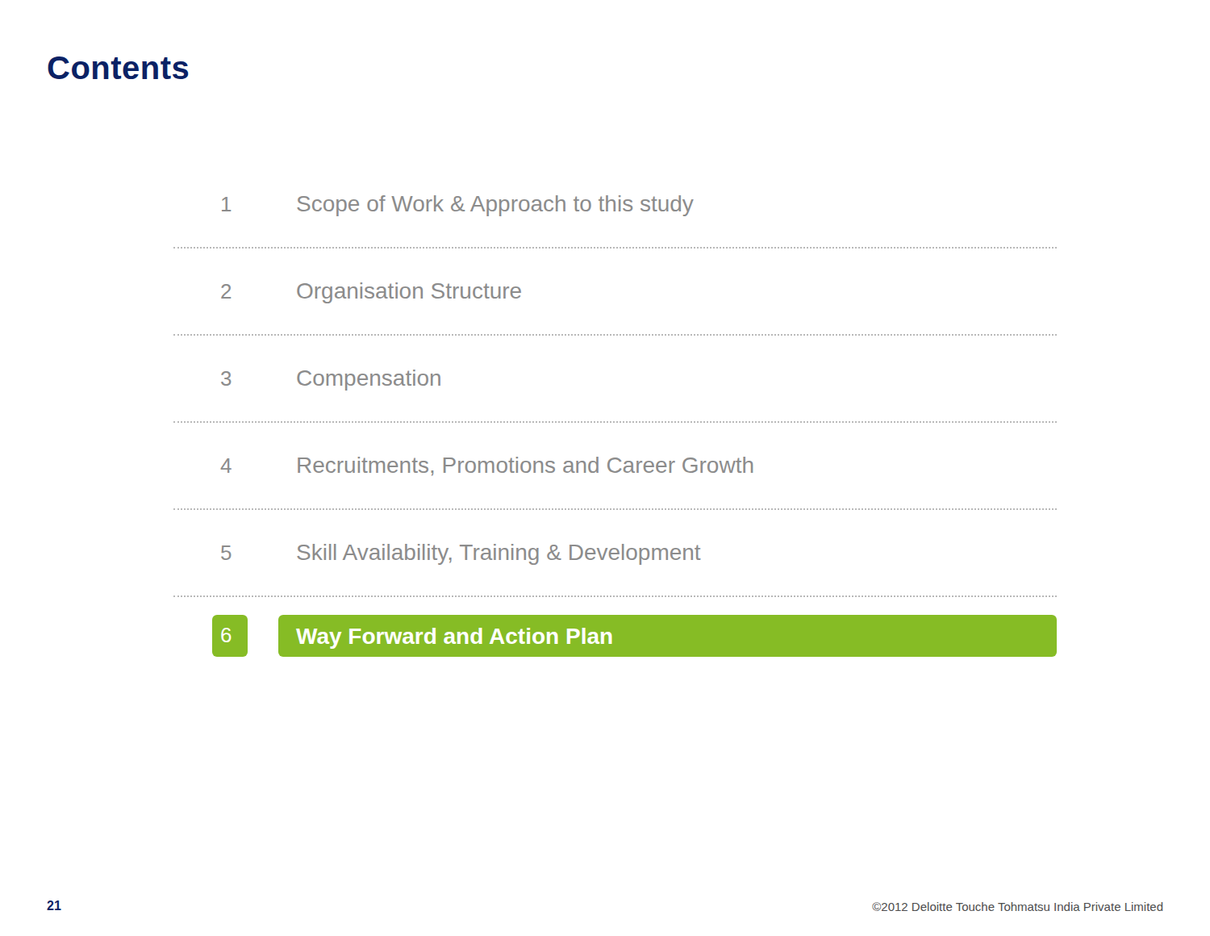Contents
1 Scope of Work & Approach to this study
2 Organisation Structure
3 Compensation
4 Recruitments, Promotions and Career Growth
5 Skill Availability, Training & Development
6 Way Forward and Action Plan
21
©2012 Deloitte Touche Tohmatsu India Private Limited